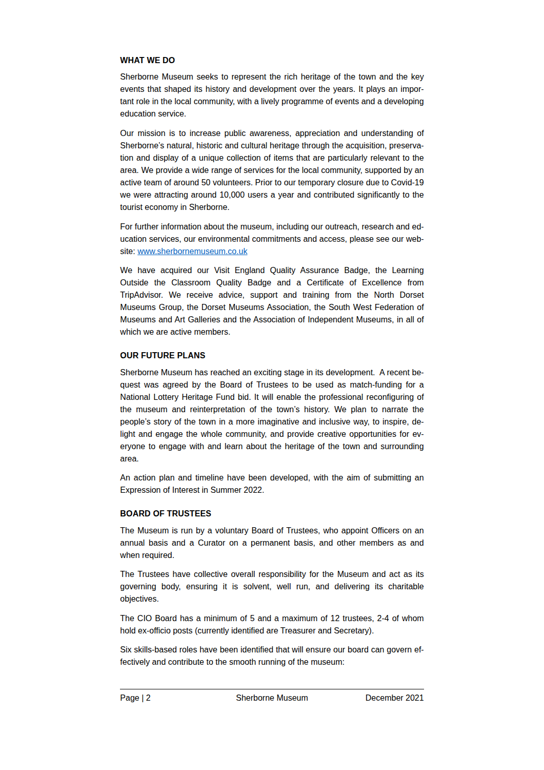What we do
Sherborne Museum seeks to represent the rich heritage of the town and the key events that shaped its history and development over the years. It plays an important role in the local community, with a lively programme of events and a developing education service.
Our mission is to increase public awareness, appreciation and understanding of Sherborne’s natural, historic and cultural heritage through the acquisition, preservation and display of a unique collection of items that are particularly relevant to the area. We provide a wide range of services for the local community, supported by an active team of around 50 volunteers. Prior to our temporary closure due to Covid-19 we were attracting around 10,000 users a year and contributed significantly to the tourist economy in Sherborne.
For further information about the museum, including our outreach, research and education services, our environmental commitments and access, please see our website: www.sherbornemuseum.co.uk
We have acquired our Visit England Quality Assurance Badge, the Learning Outside the Classroom Quality Badge and a Certificate of Excellence from TripAdvisor. We receive advice, support and training from the North Dorset Museums Group, the Dorset Museums Association, the South West Federation of Museums and Art Galleries and the Association of Independent Museums, in all of which we are active members.
Our future plans
Sherborne Museum has reached an exciting stage in its development. A recent bequest was agreed by the Board of Trustees to be used as match-funding for a National Lottery Heritage Fund bid. It will enable the professional reconfiguring of the museum and reinterpretation of the town’s history. We plan to narrate the people’s story of the town in a more imaginative and inclusive way, to inspire, delight and engage the whole community, and provide creative opportunities for everyone to engage with and learn about the heritage of the town and surrounding area.
An action plan and timeline have been developed, with the aim of submitting an Expression of Interest in Summer 2022.
Board of Trustees
The Museum is run by a voluntary Board of Trustees, who appoint Officers on an annual basis and a Curator on a permanent basis, and other members as and when required.
The Trustees have collective overall responsibility for the Museum and act as its governing body, ensuring it is solvent, well run, and delivering its charitable objectives.
The CIO Board has a minimum of 5 and a maximum of 12 trustees, 2-4 of whom hold ex-officio posts (currently identified are Treasurer and Secretary).
Six skills-based roles have been identified that will ensure our board can govern effectively and contribute to the smooth running of the museum:
Page | 2
Sherborne Museum
December 2021